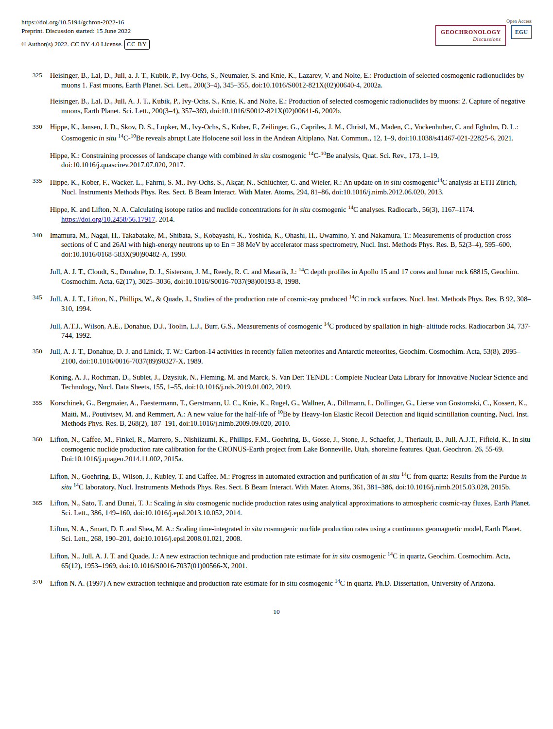https://doi.org/10.5194/gchron-2022-16
Preprint. Discussion started: 15 June 2022
© Author(s) 2022. CC BY 4.0 License.
CC BY
Open Access GEOCHRONOLOGYDiscussions EGU
325
Heisinger, B., Lal, D., Jull, a. J. T., Kubik, P., Ivy-Ochs, S., Neumaier, S. and Knie, K., Lazarev, V. and Nolte, E.: Productioin of selected cosmogenic radionuclides by muons 1. Fast muons, Earth Planet. Sci. Lett., 200(3–4), 345–355, doi:10.1016/S0012-821X(02)00640-4, 2002a.
Heisinger, B., Lal, D., Jull, A. J. T., Kubik, P., Ivy-Ochs, S., Knie, K. and Nolte, E.: Production of selected cosmogenic radionuclides by muons: 2. Capture of negative muons, Earth Planet. Sci. Lett., 200(3–4), 357–369, doi:10.1016/S0012-821X(02)00641-6, 2002b.
330
Hippe, K., Jansen, J. D., Skov, D. S., Lupker, M., Ivy-Ochs, S., Kober, F., Zeilinger, G., Capriles, J. M., Christl, M., Maden, C., Vockenhuber, C. and Egholm, D. L.: Cosmogenic in situ 14C-10Be reveals abrupt Late Holocene soil loss in the Andean Altiplano, Nat. Commun., 12, 1–9, doi:10.1038/s41467-021-22825-6, 2021.
Hippe, K.: Constraining processes of landscape change with combined in situ cosmogenic 14C-10Be analysis, Quat. Sci. Rev., 173, 1–19, doi:10.1016/j.quascirev.2017.07.020, 2017.
335
Hippe, K., Kober, F., Wacker, L., Fahrni, S. M., Ivy-Ochs, S., Akçar, N., Schlüchter, C. and Wieler, R.: An update on in situ cosmogenic14C analysis at ETH Zürich, Nucl. Instruments Methods Phys. Res. Sect. B Beam Interact. With Mater. Atoms, 294, 81–86, doi:10.1016/j.nimb.2012.06.020, 2013.
Hippe, K. and Lifton, N. A. Calculating isotope ratios and nuclide concentrations for in situ cosmogenic 14C analyses. Radiocarb., 56(3), 1167–1174. https://doi.org/10.2458/56.17917, 2014.
340
Imamura, M., Nagai, H., Takabatake, M., Shibata, S., Kobayashi, K., Yoshida, K., Ohashi, H., Uwamino, Y. and Nakamura, T.: Measurements of production cross sections of C and 26Al with high-energy neutrons up to En = 38 MeV by accelerator mass spectrometry, Nucl. Inst. Methods Phys. Res. B, 52(3–4), 595–600, doi:10.1016/0168-583X(90)90482-A, 1990.
Jull, A. J. T., Cloudt, S., Donahue, D. J., Sisterson, J. M., Reedy, R. C. and Masarik, J.: 14C depth profiles in Apollo 15 and 17 cores and lunar rock 68815, Geochim. Cosmochim. Acta, 62(17), 3025–3036, doi:10.1016/S0016-7037(98)00193-8, 1998.
345
Jull, A. J. T., Lifton, N., Phillips, W., & Quade, J., Studies of the production rate of cosmic-ray produced 14C in rock surfaces. Nucl. Inst. Methods Phys. Res. B 92, 308–310, 1994.
Jull, A.T.J., Wilson, A.E., Donahue, D.J., Toolin, L.J., Burr, G.S., Measurements of cosmogenic 14C produced by spallation in high- altitude rocks. Radiocarbon 34, 737-744, 1992.
350
Jull, A. J. T., Donahue, D. J. and Linick, T. W.: Carbon-14 activities in recently fallen meteorites and Antarctic meteorites, Geochim. Cosmochim. Acta, 53(8), 2095–2100, doi:10.1016/0016-7037(89)90327-X, 1989.
Koning, A. J., Rochman, D., Sublet, J., Dzysiuk, N., Fleming, M. and Marck, S. Van Der: TENDL : Complete Nuclear Data Library for Innovative Nuclear Science and Technology, Nucl. Data Sheets, 155, 1–55, doi:10.1016/j.nds.2019.01.002, 2019.
355
Korschinek, G., Bergmaier, A., Faestermann, T., Gerstmann, U. C., Knie, K., Rugel, G., Wallner, A., Dillmann, I., Dollinger, G., Lierse von Gostomski, C., Kossert, K., Maiti, M., Poutivtsev, M. and Remmert, A.: A new value for the half-life of 10Be by Heavy-Ion Elastic Recoil Detection and liquid scintillation counting, Nucl. Inst. Methods Phys. Res. B, 268(2), 187–191, doi:10.1016/j.nimb.2009.09.020, 2010.
360
Lifton, N., Caffee, M., Finkel, R., Marrero, S., Nishiizumi, K., Phillips, F.M., Goehring, B., Gosse, J., Stone, J., Schaefer, J., Theriault, B., Jull, A.J.T., Fifield, K., In situ cosmogenic nuclide production rate calibration for the CRONUS-Earth project from Lake Bonneville, Utah, shoreline features. Quat. Geochron. 26, 55-69. Doi:10.1016/j.quageo.2014.11.002, 2015a.
Lifton, N., Goehring, B., Wilson, J., Kubley, T. and Caffee, M.: Progress in automated extraction and purification of in situ 14C from quartz: Results from the Purdue in situ 14C laboratory, Nucl. Instruments Methods Phys. Res. Sect. B Beam Interact. With Mater. Atoms, 361, 381–386, doi:10.1016/j.nimb.2015.03.028, 2015b.
365
Lifton, N., Sato, T. and Dunai, T. J.: Scaling in situ cosmogenic nuclide production rates using analytical approximations to atmospheric cosmic-ray fluxes, Earth Planet. Sci. Lett., 386, 149–160, doi:10.1016/j.epsl.2013.10.052, 2014.
Lifton, N. A., Smart, D. F. and Shea, M. A.: Scaling time-integrated in situ cosmogenic nuclide production rates using a continuous geomagnetic model, Earth Planet. Sci. Lett., 268, 190–201, doi:10.1016/j.epsl.2008.01.021, 2008.
Lifton, N., Jull, A. J. T. and Quade, J.: A new extraction technique and production rate estimate for in situ cosmogenic 14C in quartz, Geochim. Cosmochim. Acta, 65(12), 1953–1969, doi:10.1016/S0016-7037(01)00566-X, 2001.
370
Lifton N. A. (1997) A new extraction technique and production rate estimate for in situ cosmogenic 14C in quartz. Ph.D. Dissertation, University of Arizona.
10